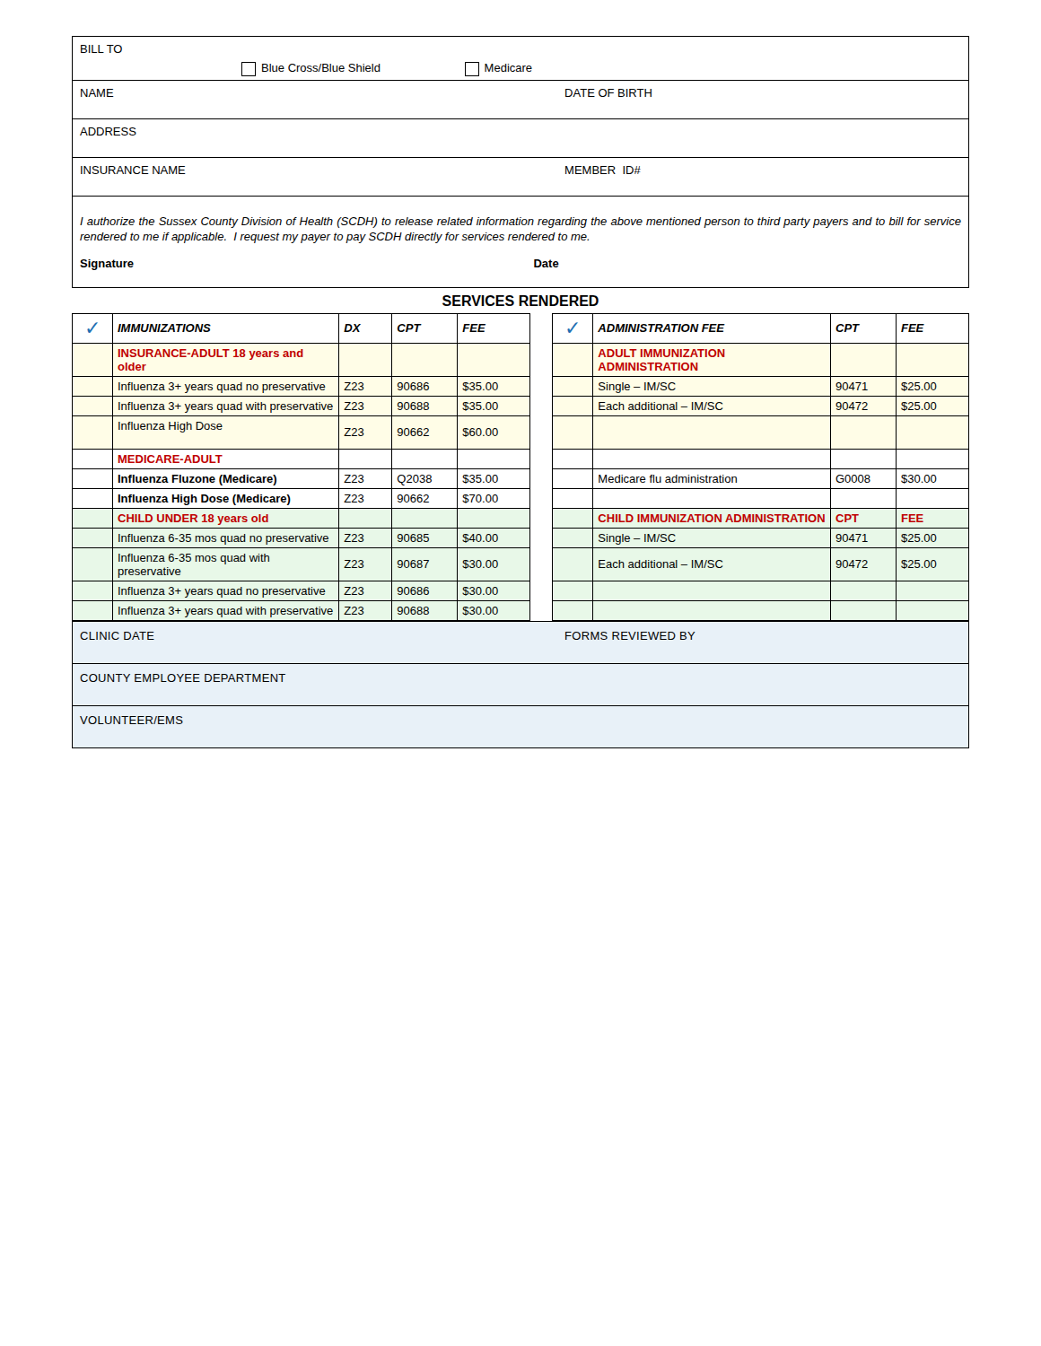| BILL TO Blue Cross/Blue Shield Medicare |
| NAME DATE OF BIRTH |
| ADDRESS |
| INSURANCE NAME MEMBER ID# |
| I authorize the Sussex County Division of Health (SCDH) to release related information regarding the above mentioned person to third party payers and to bill for service rendered to me if applicable. I request my payer to pay SCDH directly for services rendered to me. Signature Date |
SERVICES RENDERED
| ✓ | IMMUNIZATIONS | DX | CPT | FEE | | ✓ | ADMINISTRATION FEE | CPT | FEE |
| | INSURANCE-ADULT 18 years and older | | | | | | ADULT IMMUNIZATION ADMINISTRATION | | |
| | Influenza 3+ years quad no preservative | Z23 | 90686 | $35.00 | | | Single – IM/SC | 90471 | $25.00 |
| | Influenza 3+ years quad with preservative | Z23 | 90688 | $35.00 | | | Each additional – IM/SC | 90472 | $25.00 |
| | Influenza High Dose | Z23 | 90662 | $60.00 | | | | | |
| | MEDICARE-ADULT | | | | | | | | |
| | Influenza Fluzone (Medicare) | Z23 | Q2038 | $35.00 | | | Medicare flu administration | G0008 | $30.00 |
| | Influenza High Dose (Medicare) | Z23 | 90662 | $70.00 | | | | | |
| | CHILD UNDER 18 years old | | | | | | CHILD IMMUNIZATION ADMINISTRATION | CPT | FEE |
| | Influenza 6-35 mos quad no preservative | Z23 | 90685 | $40.00 | | | Single – IM/SC | 90471 | $25.00 |
| | Influenza 6-35 mos quad with preservative | Z23 | 90687 | $30.00 | | | Each additional – IM/SC | 90472 | $25.00 |
| | Influenza 3+ years quad no preservative | Z23 | 90686 | $30.00 | | | | | |
| | Influenza 3+ years quad with preservative | Z23 | 90688 | $30.00 | | | | | |
| CLINIC DATE FORMS REVIEWED BY |
| COUNTY EMPLOYEE DEPARTMENT |
| VOLUNTEER/EMS |